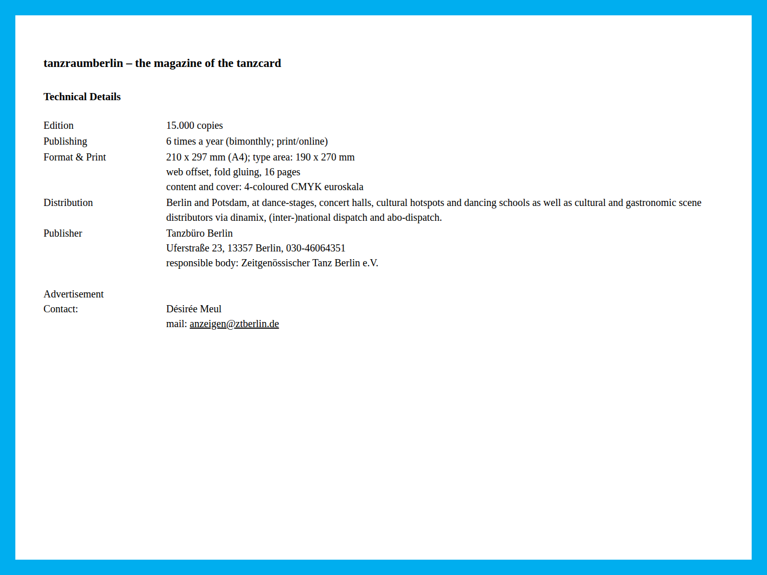tanzraumberlin – the magazine of the tanzcard
Technical Details
| Edition | 15.000 copies |
| Publishing | 6 times a year (bimonthly; print/online) |
| Format & Print | 210 x 297 mm (A4); type area: 190 x 270 mm web offset, fold gluing, 16 pages content and cover: 4-coloured CMYK euroskala |
| Distribution | Berlin and Potsdam, at dance-stages, concert halls, cultural hotspots and dancing schools as well as cultural and gastronomic scene distributors via dinamix, (inter-)national dispatch and abo-dispatch. |
| Publisher | Tanzbüro Berlin Uferstraße 23, 13357 Berlin, 030-46064351 responsible body: Zeitgenössischer Tanz Berlin e.V. |
| Advertisement Contact: | Désirée Meul mail: anzeigen@ztberlin.de |